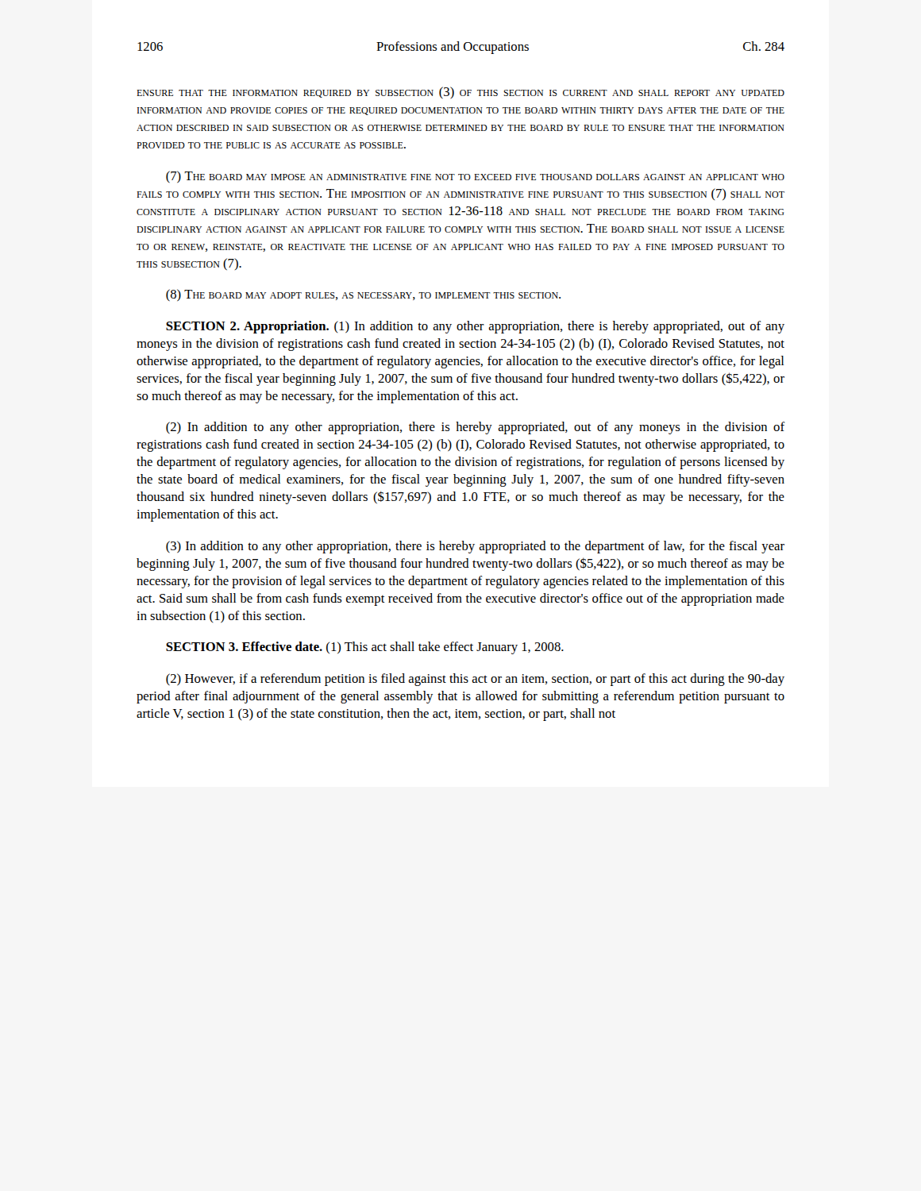1206 Professions and Occupations Ch. 284
ensure that the information required by subsection (3) of this section is current and shall report any updated information and provide copies of the required documentation to the board within thirty days after the date of the action described in said subsection or as otherwise determined by the board by rule to ensure that the information provided to the public is as accurate as possible.
(7) The board may impose an administrative fine not to exceed five thousand dollars against an applicant who fails to comply with this section. The imposition of an administrative fine pursuant to this subsection (7) shall not constitute a disciplinary action pursuant to section 12-36-118 and shall not preclude the board from taking disciplinary action against an applicant for failure to comply with this section. The board shall not issue a license to or renew, reinstate, or reactivate the license of an applicant who has failed to pay a fine imposed pursuant to this subsection (7).
(8) The board may adopt rules, as necessary, to implement this section.
SECTION 2. Appropriation. (1) In addition to any other appropriation, there is hereby appropriated, out of any moneys in the division of registrations cash fund created in section 24-34-105 (2) (b) (I), Colorado Revised Statutes, not otherwise appropriated, to the department of regulatory agencies, for allocation to the executive director's office, for legal services, for the fiscal year beginning July 1, 2007, the sum of five thousand four hundred twenty-two dollars ($5,422), or so much thereof as may be necessary, for the implementation of this act.
(2) In addition to any other appropriation, there is hereby appropriated, out of any moneys in the division of registrations cash fund created in section 24-34-105 (2) (b) (I), Colorado Revised Statutes, not otherwise appropriated, to the department of regulatory agencies, for allocation to the division of registrations, for regulation of persons licensed by the state board of medical examiners, for the fiscal year beginning July 1, 2007, the sum of one hundred fifty-seven thousand six hundred ninety-seven dollars ($157,697) and 1.0 FTE, or so much thereof as may be necessary, for the implementation of this act.
(3) In addition to any other appropriation, there is hereby appropriated to the department of law, for the fiscal year beginning July 1, 2007, the sum of five thousand four hundred twenty-two dollars ($5,422), or so much thereof as may be necessary, for the provision of legal services to the department of regulatory agencies related to the implementation of this act. Said sum shall be from cash funds exempt received from the executive director's office out of the appropriation made in subsection (1) of this section.
SECTION 3. Effective date. (1) This act shall take effect January 1, 2008.
(2) However, if a referendum petition is filed against this act or an item, section, or part of this act during the 90-day period after final adjournment of the general assembly that is allowed for submitting a referendum petition pursuant to article V, section 1 (3) of the state constitution, then the act, item, section, or part, shall not